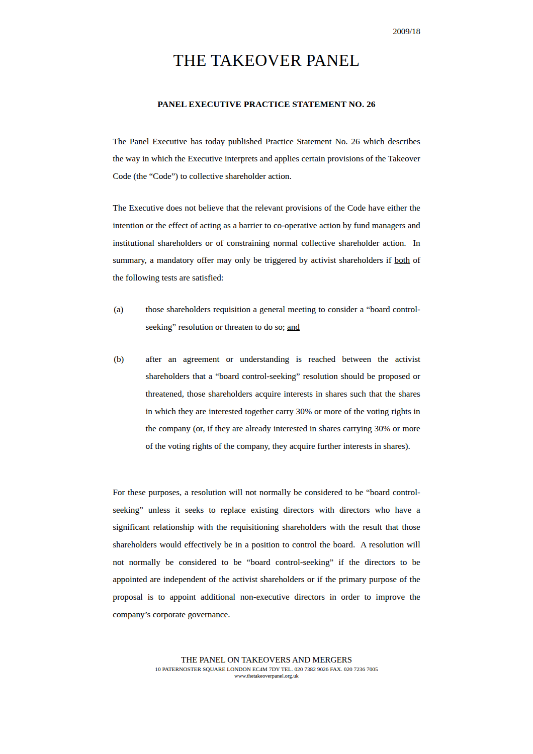2009/18
THE TAKEOVER PANEL
PANEL EXECUTIVE PRACTICE STATEMENT NO. 26
The Panel Executive has today published Practice Statement No. 26 which describes the way in which the Executive interprets and applies certain provisions of the Takeover Code (the “Code”) to collective shareholder action.
The Executive does not believe that the relevant provisions of the Code have either the intention or the effect of acting as a barrier to co-operative action by fund managers and institutional shareholders or of constraining normal collective shareholder action. In summary, a mandatory offer may only be triggered by activist shareholders if both of the following tests are satisfied:
(a)
those shareholders requisition a general meeting to consider a “board control-seeking” resolution or threaten to do so; and
(b)
after an agreement or understanding is reached between the activist shareholders that a “board control-seeking” resolution should be proposed or threatened, those shareholders acquire interests in shares such that the shares in which they are interested together carry 30% or more of the voting rights in the company (or, if they are already interested in shares carrying 30% or more of the voting rights of the company, they acquire further interests in shares).
For these purposes, a resolution will not normally be considered to be “board control-seeking” unless it seeks to replace existing directors with directors who have a significant relationship with the requisitioning shareholders with the result that those shareholders would effectively be in a position to control the board. A resolution will not normally be considered to be “board control-seeking” if the directors to be appointed are independent of the activist shareholders or if the primary purpose of the proposal is to appoint additional non-executive directors in order to improve the company’s corporate governance.
THE PANEL ON TAKEOVERS AND MERGERS
10 PATERNOSTER SQUARE LONDON EC4M 7DY TEL. 020 7382 9026 FAX. 020 7236 7005
www.thetakeoverpanel.org.uk